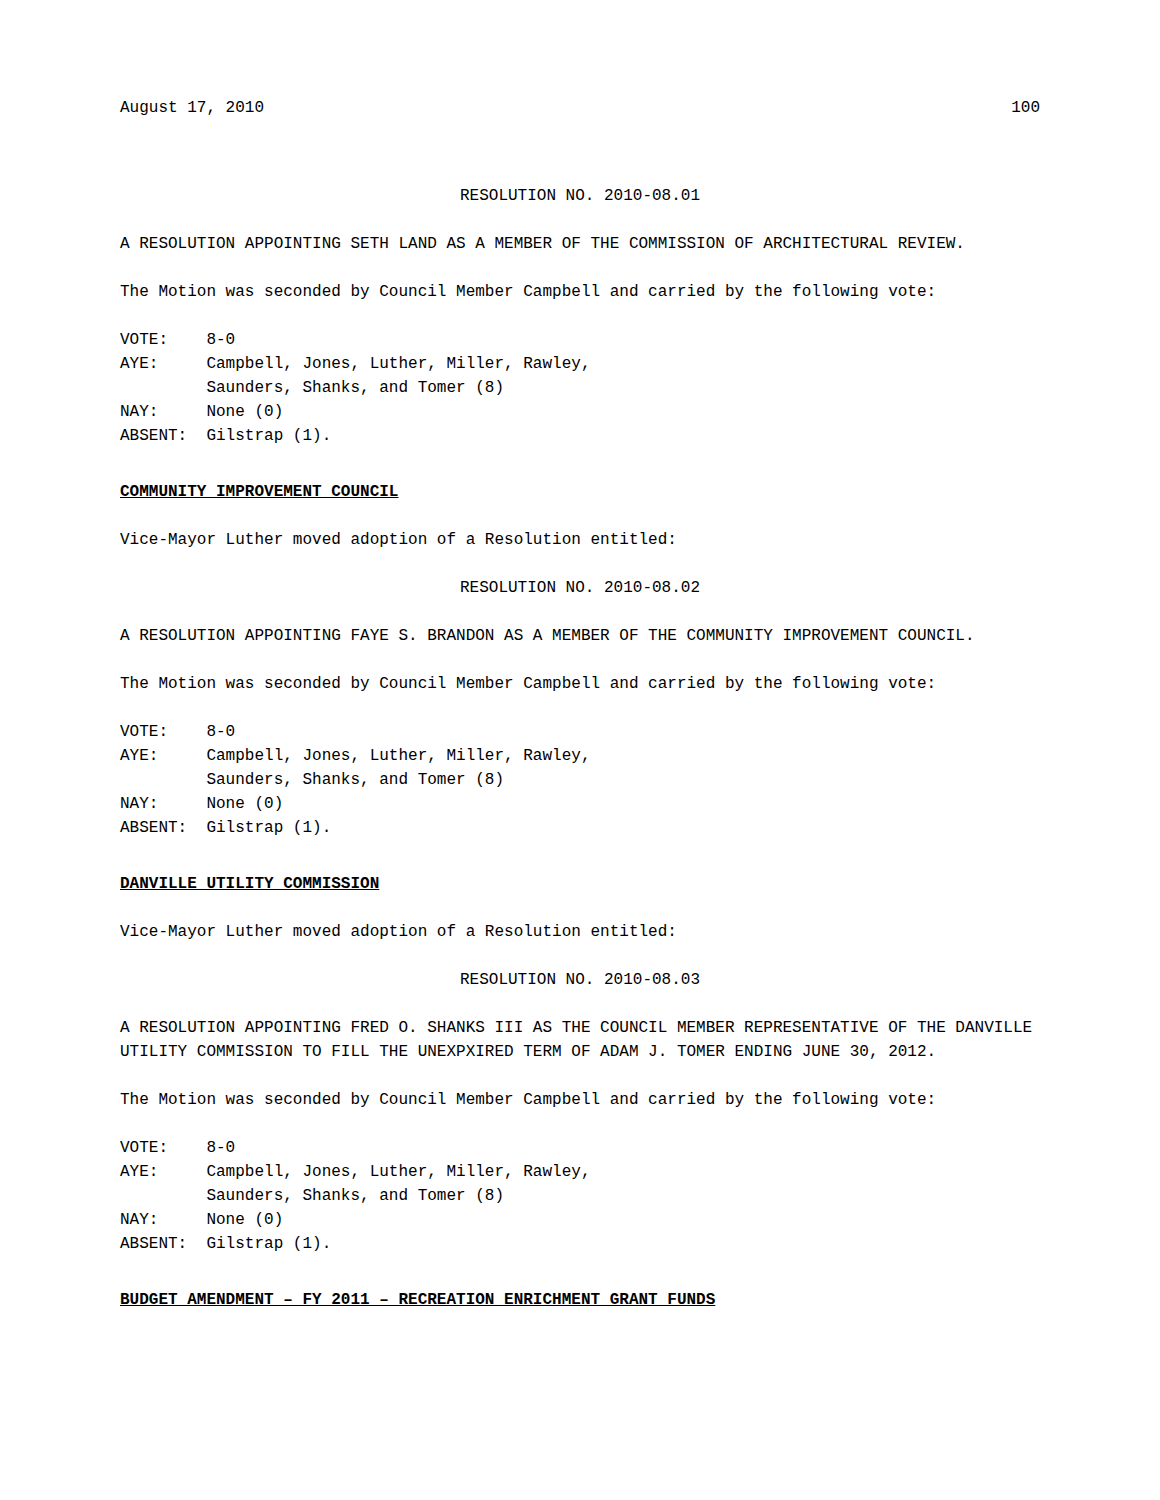August 17, 2010 100
RESOLUTION NO. 2010-08.01
A RESOLUTION APPOINTING SETH LAND AS A MEMBER OF THE COMMISSION OF ARCHITECTURAL REVIEW.
The Motion was seconded by Council Member Campbell and carried by the following vote:
VOTE: 8-0 AYE: Campbell, Jones, Luther, Miller, Rawley, Saunders, Shanks, and Tomer (8) NAY: None (0) ABSENT: Gilstrap (1).
Community Improvement Council
Vice-Mayor Luther moved adoption of a Resolution entitled:
RESOLUTION NO. 2010-08.02
A RESOLUTION APPOINTING FAYE S. BRANDON AS A MEMBER OF THE COMMUNITY IMPROVEMENT COUNCIL.
The Motion was seconded by Council Member Campbell and carried by the following vote:
VOTE: 8-0 AYE: Campbell, Jones, Luther, Miller, Rawley, Saunders, Shanks, and Tomer (8) NAY: None (0) ABSENT: Gilstrap (1).
Danville Utility Commission
Vice-Mayor Luther moved adoption of a Resolution entitled:
RESOLUTION NO. 2010-08.03
A RESOLUTION APPOINTING FRED O. SHANKS III AS THE COUNCIL MEMBER REPRESENTATIVE OF THE DANVILLE UTILITY COMMISSION TO FILL THE UNEXPXIRED TERM OF ADAM J. TOMER ENDING JUNE 30, 2012.
The Motion was seconded by Council Member Campbell and carried by the following vote:
VOTE: 8-0 AYE: Campbell, Jones, Luther, Miller, Rawley, Saunders, Shanks, and Tomer (8) NAY: None (0) ABSENT: Gilstrap (1).
Budget Amendment – FY 2011 – Recreation Enrichment Grant Funds